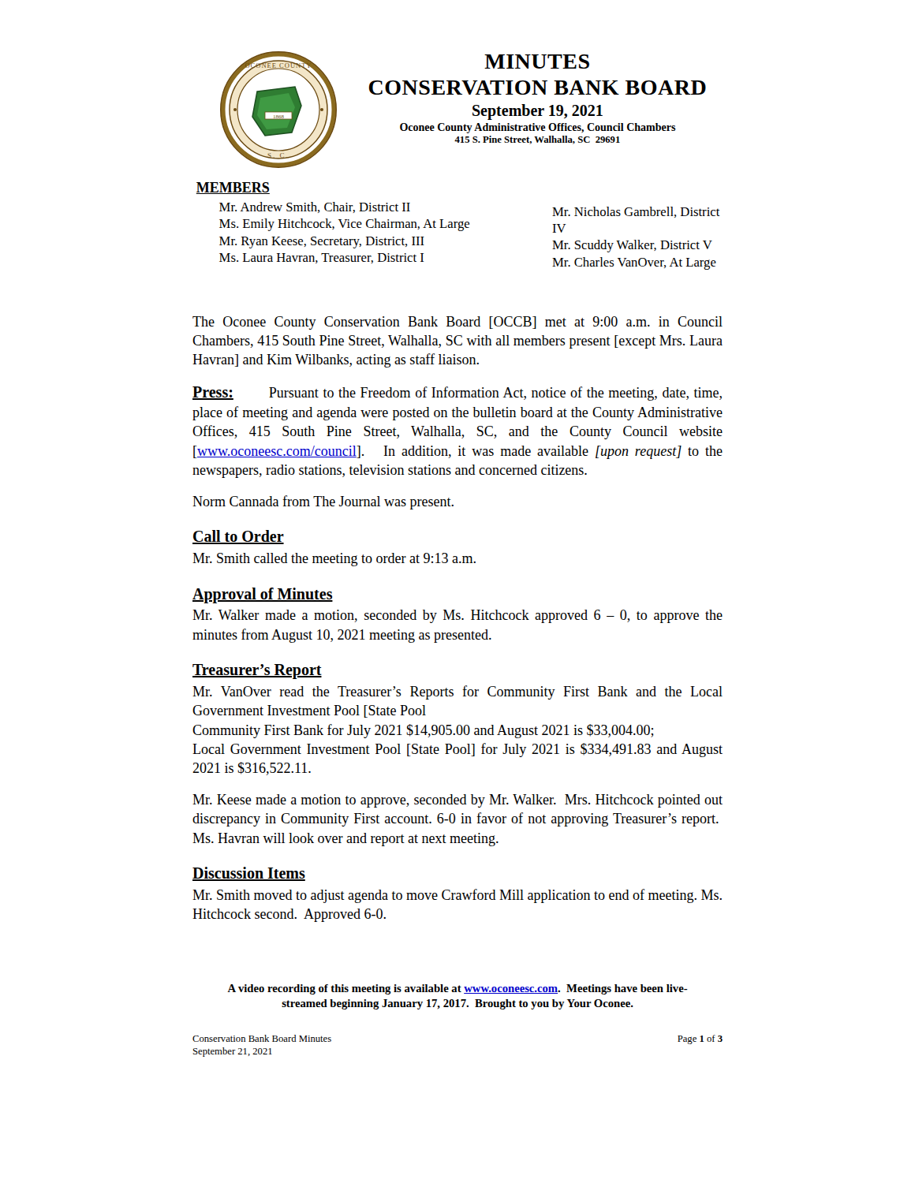1868 OCONEE COUNTY S. C.
MINUTES
CONSERVATION BANK BOARD
September 19, 2021
Oconee County Administrative Offices, Council Chambers
415 S. Pine Street, Walhalla, SC 29691
MEMBERS
Mr. Andrew Smith, Chair, District II
Ms. Emily Hitchcock, Vice Chairman, At Large
Mr. Ryan Keese, Secretary, District, III
Ms. Laura Havran, Treasurer, District I
Mr. Nicholas Gambrell, District IV
Mr. Scuddy Walker, District V
Mr. Charles VanOver, At Large
The Oconee County Conservation Bank Board [OCCB] met at 9:00 a.m. in Council Chambers, 415 South Pine Street, Walhalla, SC with all members present [except Mrs. Laura Havran] and Kim Wilbanks, acting as staff liaison.
Press: Pursuant to the Freedom of Information Act, notice of the meeting, date, time, place of meeting and agenda were posted on the bulletin board at the County Administrative Offices, 415 South Pine Street, Walhalla, SC, and the County Council website [www.oconeesc.com/council]. In addition, it was made available [upon request] to the newspapers, radio stations, television stations and concerned citizens.
Norm Cannada from The Journal was present.
Call to Order
Mr. Smith called the meeting to order at 9:13 a.m.
Approval of Minutes
Mr. Walker made a motion, seconded by Ms. Hitchcock approved 6 – 0, to approve the minutes from August 10, 2021 meeting as presented.
Treasurer’s Report
Mr. VanOver read the Treasurer’s Reports for Community First Bank and the Local Government Investment Pool [State Pool
Community First Bank for July 2021 $14,905.00 and August 2021 is $33,004.00;
Local Government Investment Pool [State Pool] for July 2021 is $334,491.83 and August 2021 is $316,522.11.
Mr. Keese made a motion to approve, seconded by Mr. Walker. Mrs. Hitchcock pointed out discrepancy in Community First account. 6-0 in favor of not approving Treasurer’s report. Ms. Havran will look over and report at next meeting.
Discussion Items
Mr. Smith moved to adjust agenda to move Crawford Mill application to end of meeting. Ms. Hitchcock second. Approved 6-0.
A video recording of this meeting is available at www.oconeesc.com. Meetings have been live-streamed beginning January 17, 2017. Brought to you by Your Oconee.
Conservation Bank Board Minutes
September 21, 2021
Page 1 of 3